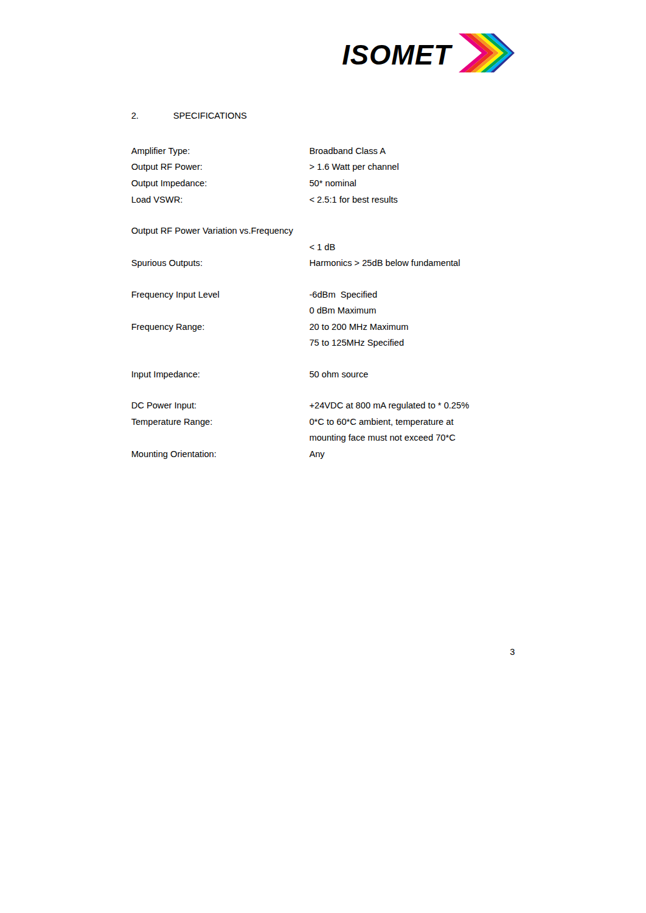ISOMET
2. SPECIFICATIONS
| Amplifier Type: | Broadband Class A |
| Output RF Power: | > 1.6 Watt per channel |
| Output Impedance: | 50* nominal |
| Load VSWR: | < 2.5:1 for best results |
| Output RF Power Variation vs.Frequency | |
| | < 1 dB |
| Spurious Outputs: | Harmonics > 25dB below fundamental |
| Frequency Input Level | -6dBm Specified |
| | 0 dBm Maximum |
| Frequency Range: | 20 to 200 MHz Maximum |
| | 75 to 125MHz Specified |
| Input Impedance: | 50 ohm source |
| DC Power Input: | +24VDC at 800 mA regulated to * 0.25% |
| Temperature Range: | 0*C to 60*C ambient, temperature at |
| | mounting face must not exceed 70*C |
| Mounting Orientation: | Any |
3